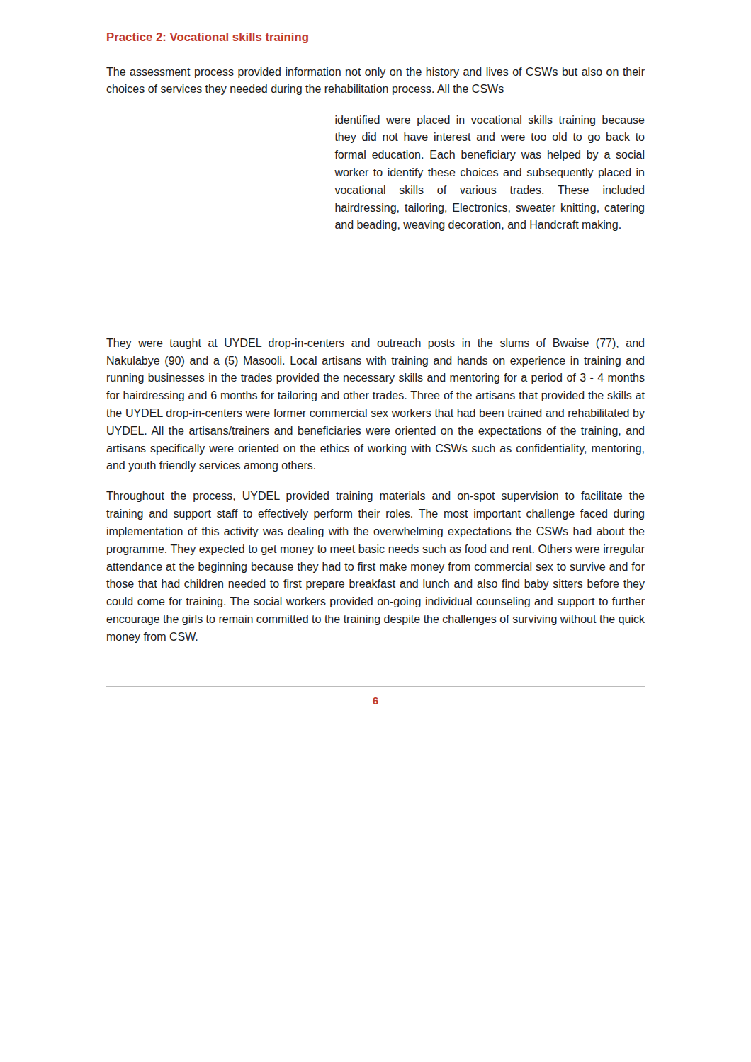Practice 2: Vocational skills training
The assessment process provided information not only on the history and lives of CSWs but also on their choices of services they needed during the rehabilitation process. All the CSWs
identified were placed in vocational skills training because they did not have interest and were too old to go back to formal education. Each beneficiary was helped by a social worker to identify these choices and subsequently placed in vocational skills of various trades. These included hairdressing, tailoring, Electronics, sweater knitting, catering and beading, weaving decoration, and Handcraft making.
They were taught at UYDEL drop-in-centers and outreach posts in the slums of Bwaise (77), and Nakulabye (90) and a (5) Masooli. Local artisans with training and hands on experience in training and running businesses in the trades provided the necessary skills and mentoring for a period of 3 - 4 months for hairdressing and 6 months for tailoring and other trades. Three of the artisans that provided the skills at the UYDEL drop-in-centers were former commercial sex workers that had been trained and rehabilitated by UYDEL. All the artisans/trainers and beneficiaries were oriented on the expectations of the training, and artisans specifically were oriented on the ethics of working with CSWs such as confidentiality, mentoring, and youth friendly services among others.
Throughout the process, UYDEL provided training materials and on-spot supervision to facilitate the training and support staff to effectively perform their roles. The most important challenge faced during implementation of this activity was dealing with the overwhelming expectations the CSWs had about the programme. They expected to get money to meet basic needs such as food and rent. Others were irregular attendance at the beginning because they had to first make money from commercial sex to survive and for those that had children needed to first prepare breakfast and lunch and also find baby sitters before they could come for training. The social workers provided on-going individual counseling and support to further encourage the girls to remain committed to the training despite the challenges of surviving without the quick money from CSW.
6